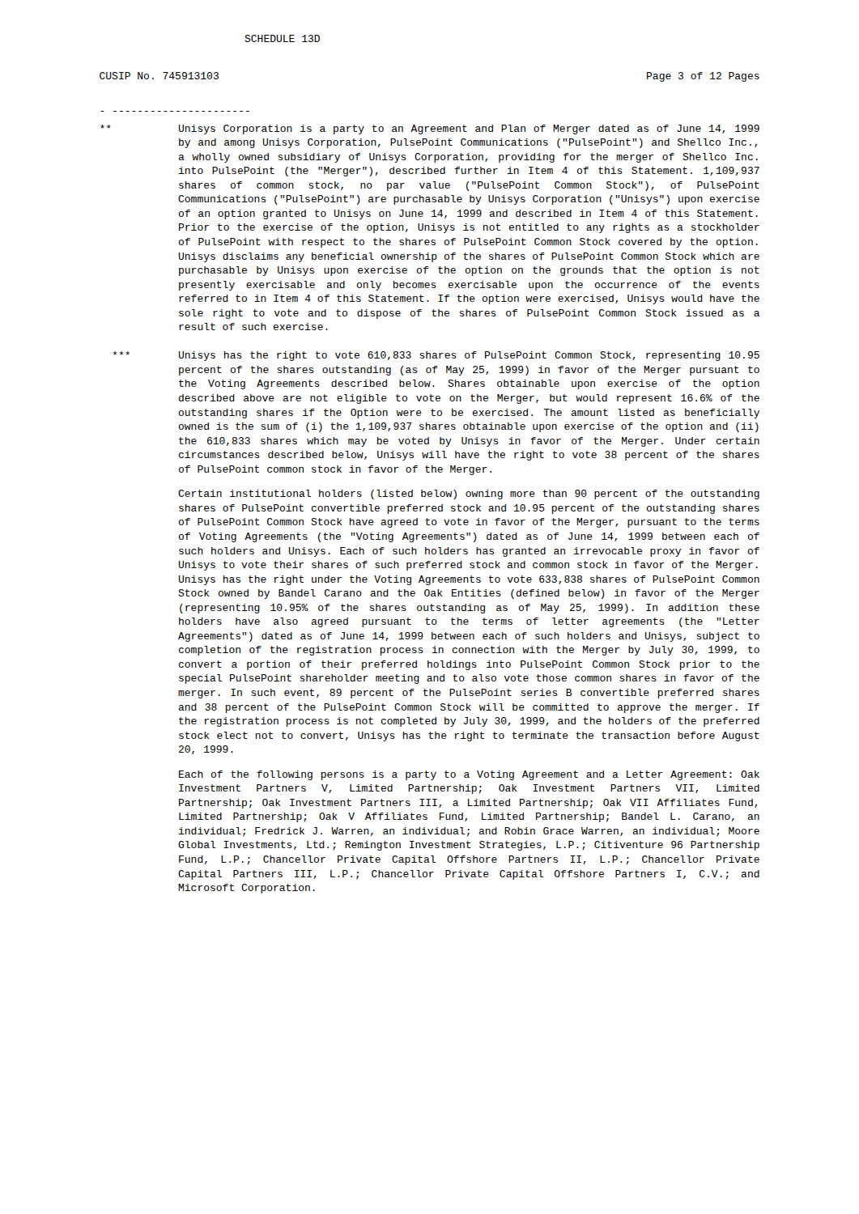SCHEDULE 13D
CUSIP No. 745913103 Page 3 of 12 Pages
- ----------------------
| ** | Unisys Corporation is a party to an Agreement and Plan of Merger dated as of June 14, 1999 by and among Unisys Corporation, PulsePoint Communications ("PulsePoint") and Shellco Inc., a wholly owned subsidiary of Unisys Corporation, providing for the merger of Shellco Inc. into PulsePoint (the "Merger"), described further in Item 4 of this Statement. 1,109,937 shares of common stock, no par value ("PulsePoint Common Stock"), of PulsePoint Communications ("PulsePoint") are purchasable by Unisys Corporation ("Unisys") upon exercise of an option granted to Unisys on June 14, 1999 and described in Item 4 of this Statement. Prior to the exercise of the option, Unisys is not entitled to any rights as a stockholder of PulsePoint with respect to the shares of PulsePoint Common Stock covered by the option. Unisys disclaims any beneficial ownership of the shares of PulsePoint Common Stock which are purchasable by Unisys upon exercise of the option on the grounds that the option is not presently exercisable and only becomes exercisable upon the occurrence of the events referred to in Item 4 of this Statement. If the option were exercised, Unisys would have the sole right to vote and to dispose of the shares of PulsePoint Common Stock issued as a result of such exercise. |
| *** | Unisys has the right to vote 610,833 shares of PulsePoint Common Stock, representing 10.95 percent of the shares outstanding (as of May 25, 1999) in favor of the Merger pursuant to the Voting Agreements described below. Shares obtainable upon exercise of the option described above are not eligible to vote on the Merger, but would represent 16.6% of the outstanding shares if the Option were to be exercised. The amount listed as beneficially owned is the sum of (i) the 1,109,937 shares obtainable upon exercise of the option and (ii) the 610,833 shares which may be voted by Unisys in favor of the Merger. Under certain circumstances described below, Unisys will have the right to vote 38 percent of the shares of PulsePoint common stock in favor of the Merger. Certain institutional holders (listed below) owning more than 90 percent of the outstanding shares of PulsePoint convertible preferred stock and 10.95 percent of the outstanding shares of PulsePoint Common Stock have agreed to vote in favor of the Merger, pursuant to the terms of Voting Agreements (the "Voting Agreements") dated as of June 14, 1999 between each of such holders and Unisys. Each of such holders has granted an irrevocable proxy in favor of Unisys to vote their shares of such preferred stock and common stock in favor of the Merger. Unisys has the right under the Voting Agreements to vote 633,838 shares of PulsePoint Common Stock owned by Bandel Carano and the Oak Entities (defined below) in favor of the Merger (representing 10.95% of the shares outstanding as of May 25, 1999). In addition these holders have also agreed pursuant to the terms of letter agreements (the "Letter Agreements") dated as of June 14, 1999 between each of such holders and Unisys, subject to completion of the registration process in connection with the Merger by July 30, 1999, to convert a portion of their preferred holdings into PulsePoint Common Stock prior to the special PulsePoint shareholder meeting and to also vote those common shares in favor of the merger. In such event, 89 percent of the PulsePoint series B convertible preferred shares and 38 percent of the PulsePoint Common Stock will be committed to approve the merger. If the registration process is not completed by July 30, 1999, and the holders of the preferred stock elect not to convert, Unisys has the right to terminate the transaction before August 20, 1999. Each of the following persons is a party to a Voting Agreement and a Letter Agreement: Oak Investment Partners V, Limited Partnership; Oak Investment Partners VII, Limited Partnership; Oak Investment Partners III, a Limited Partnership; Oak VII Affiliates Fund, Limited Partnership; Oak V Affiliates Fund, Limited Partnership; Bandel L. Carano, an individual; Fredrick J. Warren, an individual; and Robin Grace Warren, an individual; Moore Global Investments, Ltd.; Remington Investment Strategies, L.P.; Citiventure 96 Partnership Fund, L.P.; Chancellor Private Capital Offshore Partners II, L.P.; Chancellor Private Capital Partners III, L.P.; Chancellor Private Capital Offshore Partners I, C.V.; and Microsoft Corporation. |